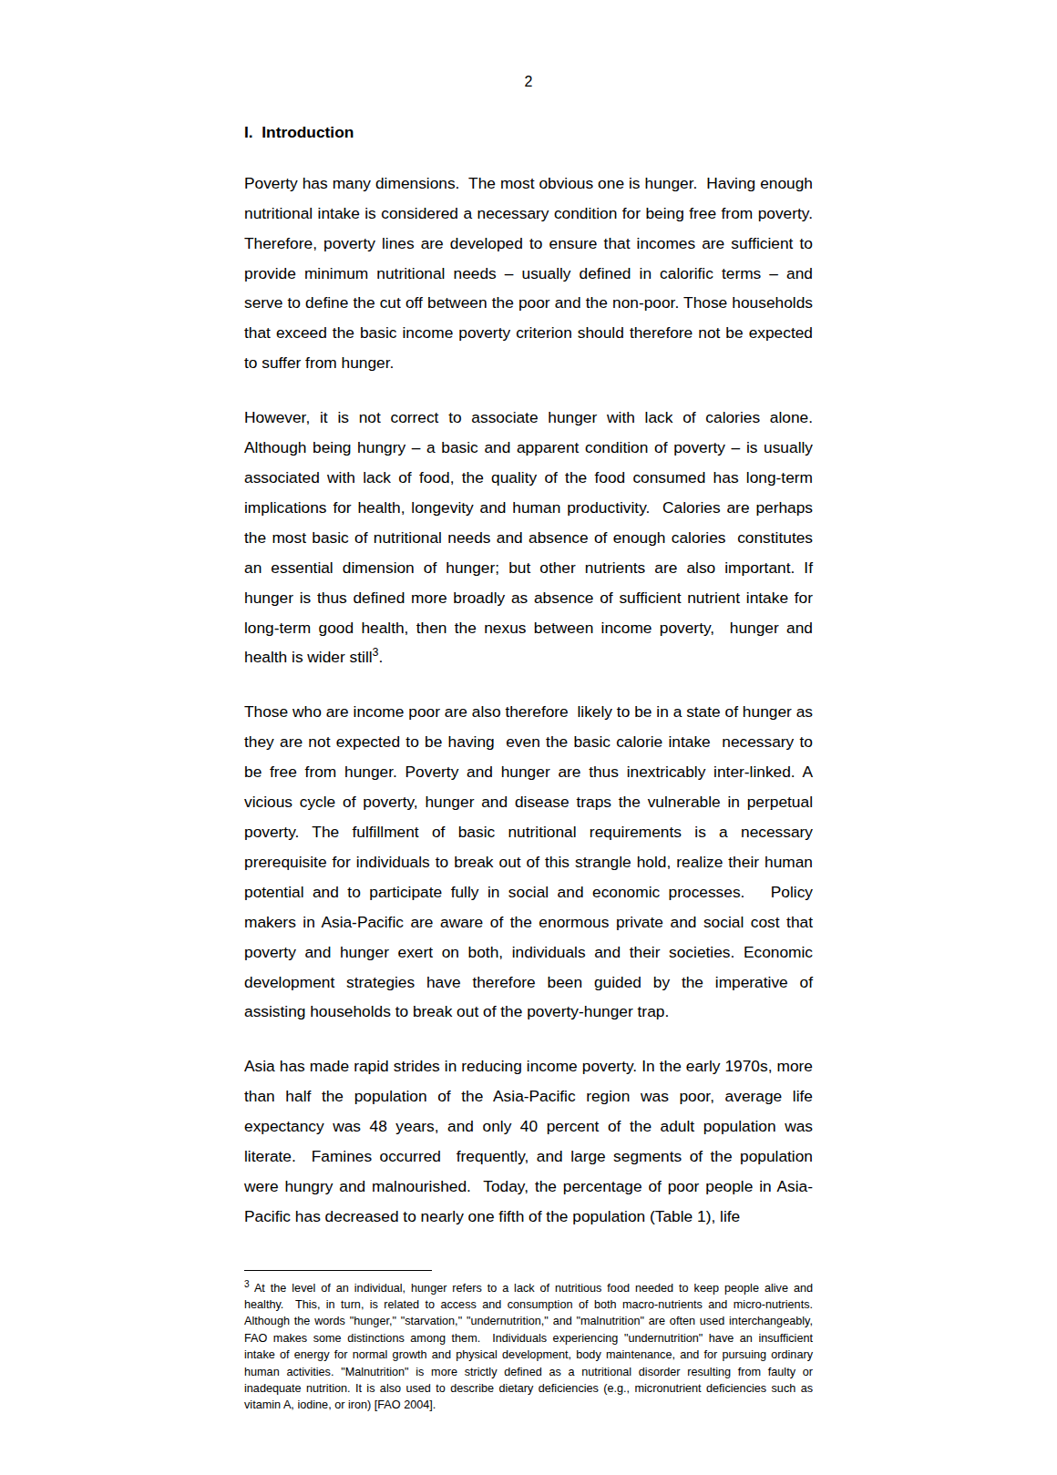2
I. Introduction
Poverty has many dimensions. The most obvious one is hunger. Having enough nutritional intake is considered a necessary condition for being free from poverty. Therefore, poverty lines are developed to ensure that incomes are sufficient to provide minimum nutritional needs – usually defined in calorific terms – and serve to define the cut off between the poor and the non-poor. Those households that exceed the basic income poverty criterion should therefore not be expected to suffer from hunger.
However, it is not correct to associate hunger with lack of calories alone. Although being hungry – a basic and apparent condition of poverty – is usually associated with lack of food, the quality of the food consumed has long-term implications for health, longevity and human productivity. Calories are perhaps the most basic of nutritional needs and absence of enough calories constitutes an essential dimension of hunger; but other nutrients are also important. If hunger is thus defined more broadly as absence of sufficient nutrient intake for long-term good health, then the nexus between income poverty, hunger and health is wider still3.
Those who are income poor are also therefore likely to be in a state of hunger as they are not expected to be having even the basic calorie intake necessary to be free from hunger. Poverty and hunger are thus inextricably inter-linked. A vicious cycle of poverty, hunger and disease traps the vulnerable in perpetual poverty. The fulfillment of basic nutritional requirements is a necessary prerequisite for individuals to break out of this strangle hold, realize their human potential and to participate fully in social and economic processes. Policy makers in Asia-Pacific are aware of the enormous private and social cost that poverty and hunger exert on both, individuals and their societies. Economic development strategies have therefore been guided by the imperative of assisting households to break out of the poverty-hunger trap.
Asia has made rapid strides in reducing income poverty. In the early 1970s, more than half the population of the Asia-Pacific region was poor, average life expectancy was 48 years, and only 40 percent of the adult population was literate. Famines occurred frequently, and large segments of the population were hungry and malnourished. Today, the percentage of poor people in Asia-Pacific has decreased to nearly one fifth of the population (Table 1), life
3 At the level of an individual, hunger refers to a lack of nutritious food needed to keep people alive and healthy. This, in turn, is related to access and consumption of both macro-nutrients and micro-nutrients. Although the words "hunger," "starvation," "undernutrition," and "malnutrition" are often used interchangeably, FAO makes some distinctions among them. Individuals experiencing "undernutrition" have an insufficient intake of energy for normal growth and physical development, body maintenance, and for pursuing ordinary human activities. "Malnutrition" is more strictly defined as a nutritional disorder resulting from faulty or inadequate nutrition. It is also used to describe dietary deficiencies (e.g., micronutrient deficiencies such as vitamin A, iodine, or iron) [FAO 2004].